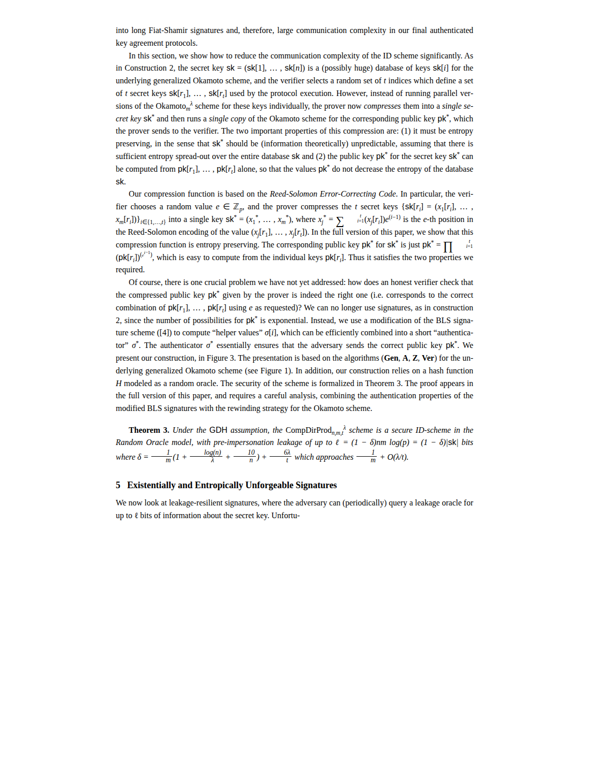into long Fiat-Shamir signatures and, therefore, large communication complexity in our final authenticated key agreement protocols.
In this section, we show how to reduce the communication complexity of the ID scheme significantly. As in Construction 2, the secret key sk = (sk[1], … , sk[n]) is a (possibly huge) database of keys sk[i] for the underlying generalized Okamoto scheme, and the verifier selects a random set of t indices which define a set of t secret keys sk[r1], … , sk[rt] used by the protocol execution. However, instead of running parallel versions of the Okamotomλ scheme for these keys individually, the prover now compresses them into a single secret key sk* and then runs a single copy of the Okamoto scheme for the corresponding public key pk*, which the prover sends to the verifier. The two important properties of this compression are: (1) it must be entropy preserving, in the sense that sk* should be (information theoretically) unpredictable, assuming that there is sufficient entropy spread-out over the entire database sk and (2) the public key pk* for the secret key sk* can be computed from pk[r1], … , pk[rt] alone, so that the values pk* do not decrease the entropy of the database sk.
Our compression function is based on the Reed-Solomon Error-Correcting Code. In particular, the verifier chooses a random value e ∈ ℤp, and the prover compresses the t secret keys {sk[ri] = (x1[ri], … , xm[ri])}i∈{1,…,t} into a single key sk* = (x1*, … , xm*), where xj* = ∑ti=1(xj[ri])e(i−1) is the e-th position in the Reed-Solomon encoding of the value (xj[r1], … , xj[rt]). In the full version of this paper, we show that this compression function is entropy preserving. The corresponding public key pk* for sk* is just pk* = ∏ti=1(pk[ri])(ei−1), which is easy to compute from the individual keys pk[ri]. Thus it satisfies the two properties we required.
Of course, there is one crucial problem we have not yet addressed: how does an honest verifier check that the compressed public key pk* given by the prover is indeed the right one (i.e. corresponds to the correct combination of pk[r1], … , pk[rt] using e as requested)? We can no longer use signatures, as in construction 2, since the number of possibilities for pk* is exponential. Instead, we use a modification of the BLS signature scheme ([4]) to compute “helper values” σ[i], which can be efficiently combined into a short “authenticator” σ*. The authenticator σ* essentially ensures that the adversary sends the correct public key pk*. We present our construction, in Figure 3. The presentation is based on the algorithms (Gen, A, Z, Ver) for the underlying generalized Okamoto scheme (see Figure 1). In addition, our construction relies on a hash function H modeled as a random oracle. The security of the scheme is formalized in Theorem 3. The proof appears in the full version of this paper, and requires a careful analysis, combining the authentication properties of the modified BLS signatures with the rewinding strategy for the Okamoto scheme.
Theorem 3. Under the GDH assumption, the CompDirProdn,m,tλ scheme is a secure ID-scheme in the Random Oracle model, with pre-impersonation leakage of up to ℓ = (1 − δ)nm log(p) = (1 − δ)|sk| bits where δ = 1 m(1 + log(n) λ + 10 n) + 6λ t which approaches 1 m + O(λ/t).
5 Existentially and Entropically Unforgeable Signatures
We now look at leakage-resilient signatures, where the adversary can (periodically) query a leakage oracle for up to ℓ bits of information about the secret key. Unfortu-